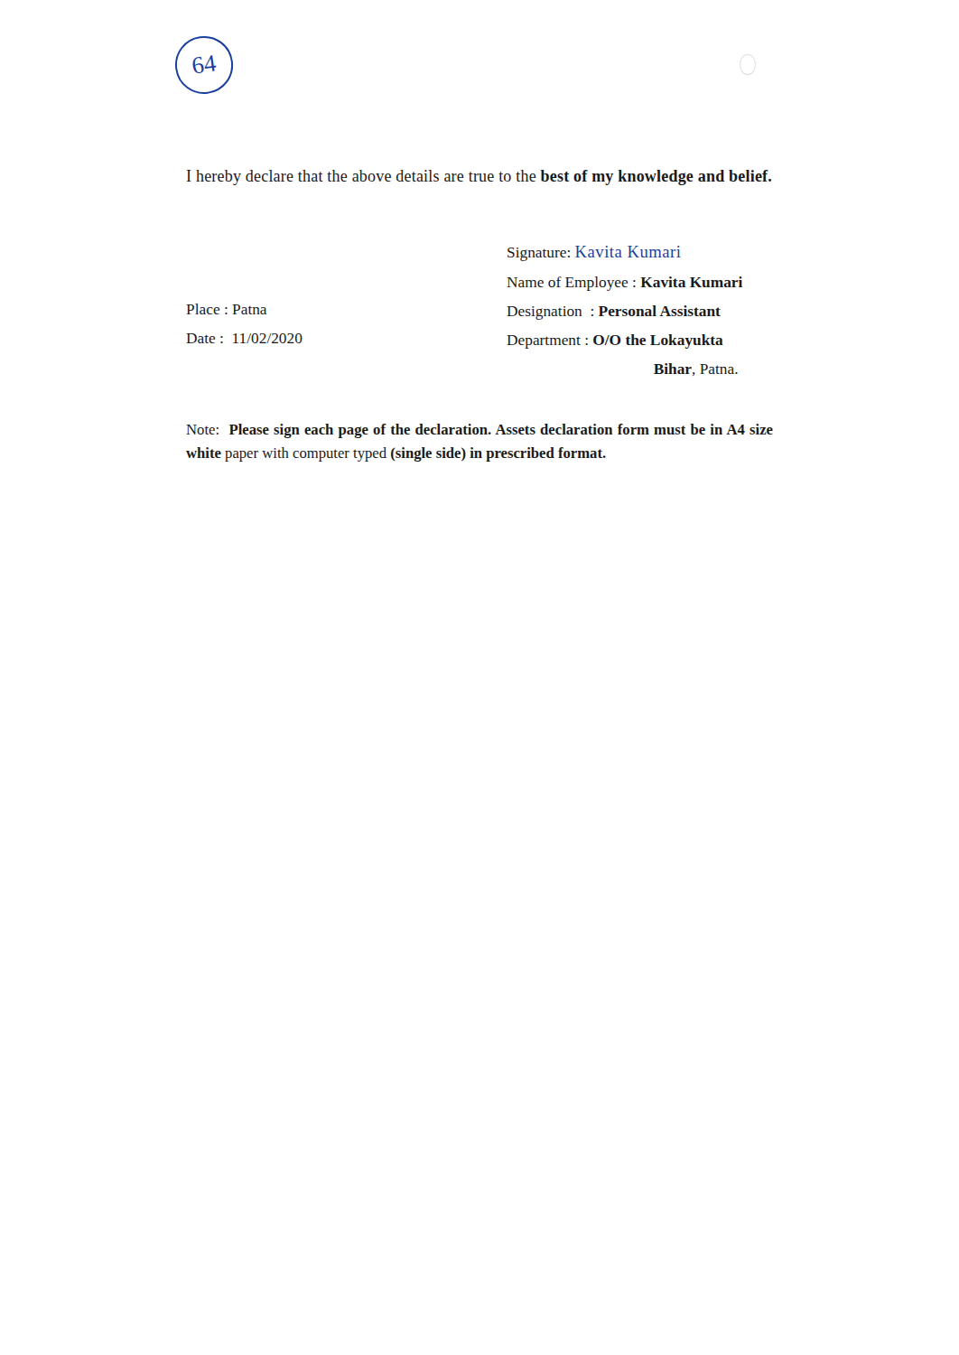64
I hereby declare that the above details are true to the best of my knowledge and belief.
Signature: Kavita Kumari
Name of Employee : Kavita Kumari
Designation : Personal Assistant
Department : O/O the Lokayukta
Bihar, Patna.
Place : Patna
Date : 11/02/2020
Note: Please sign each page of the declaration. Assets declaration form must be in A4 size white paper with computer typed (single side) in prescribed format.